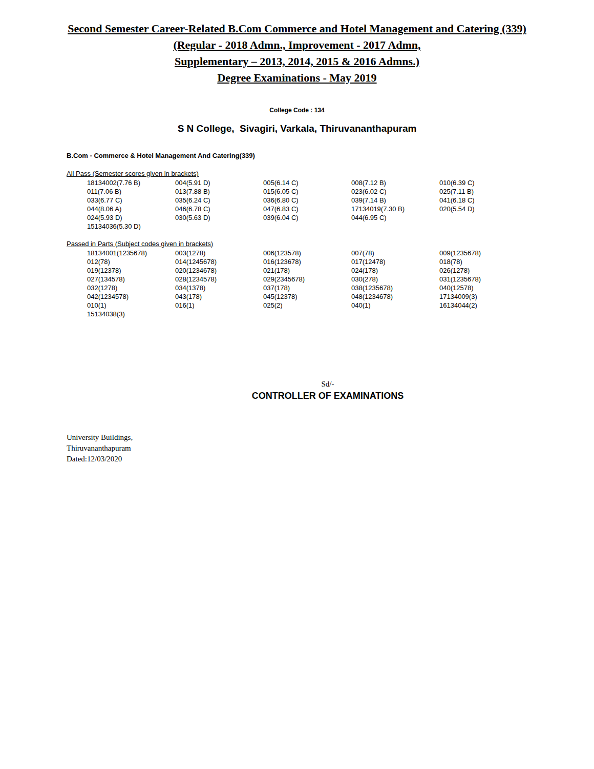Second Semester Career-Related B.Com Commerce and Hotel Management and Catering (339) (Regular - 2018 Admn., Improvement - 2017 Admn,
Supplementary – 2013, 2014, 2015 & 2016 Admns.)
Degree Examinations - May 2019
College Code : 134
S N College, Sivagiri, Varkala, Thiruvananthapuram
B.Com - Commerce & Hotel Management And Catering(339)
All Pass (Semester scores given in brackets)
| 18134002(7.76 B) | 004(5.91 D) | 005(6.14 C) | 008(7.12 B) | 010(6.39 C) |
| 011(7.06 B) | 013(7.88 B) | 015(6.05 C) | 023(6.02 C) | 025(7.11 B) |
| 033(6.77 C) | 035(6.24 C) | 036(6.80 C) | 039(7.14 B) | 041(6.18 C) |
| 044(8.06 A) | 046(6.78 C) | 047(6.83 C) | 17134019(7.30 B) | 020(5.54 D) |
| 024(5.93 D) | 030(5.63 D) | 039(6.04 C) | 044(6.95 C) | |
| 15134036(5.30 D) | | | | |
Passed in Parts (Subject codes given in brackets)
| 18134001(1235678) | 003(1278) | 006(123578) | 007(78) | 009(1235678) |
| 012(78) | 014(1245678) | 016(123678) | 017(12478) | 018(78) |
| 019(12378) | 020(1234678) | 021(178) | 024(178) | 026(1278) |
| 027(134578) | 028(1234578) | 029(2345678) | 030(278) | 031(1235678) |
| 032(1278) | 034(1378) | 037(178) | 038(1235678) | 040(12578) |
| 042(1234578) | 043(178) | 045(12378) | 048(1234678) | 17134009(3) |
| 010(1) | 016(1) | 025(2) | 040(1) | 16134044(2) |
| 15134038(3) | | | | |
Sd/-
CONTROLLER OF EXAMINATIONS
University Buildings,
Thiruvananthapuram
Dated:12/03/2020